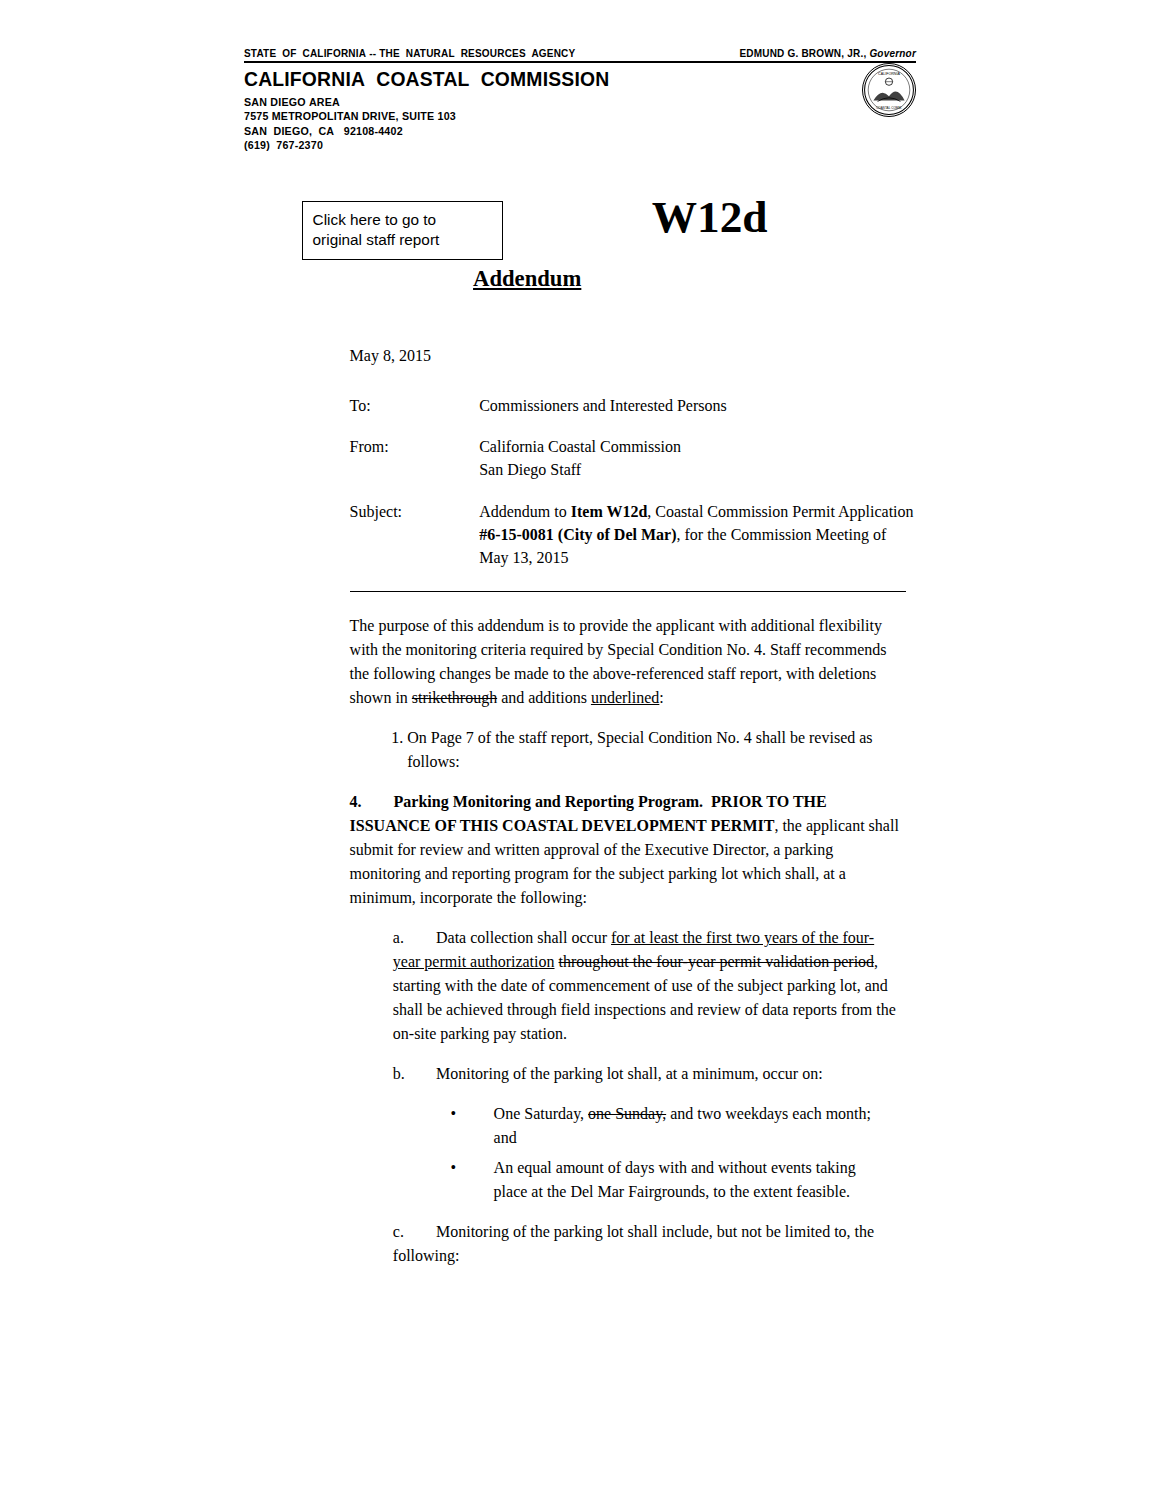STATE OF CALIFORNIA -- THE NATURAL RESOURCES AGENCY
EDMUND G. BROWN, JR., Governor
CALIFORNIA COASTAL COMM.
CALIFORNIA COASTAL COMMISSION
SAN DIEGO AREA
7575 METROPOLITAN DRIVE, SUITE 103
SAN DIEGO, CA 92108-4402
(619) 767-2370
Click here to go to
original staff report
W12d
Addendum
May 8, 2015
| To: | Commissioners and Interested Persons |
| From: | California Coastal Commission San Diego Staff |
| Subject: | Addendum to Item W12d , Coastal Commission Permit Application #6-15-0081 (City of Del Mar) , for the Commission Meeting of May 13, 2015 |
The purpose of this addendum is to provide the applicant with additional flexibility with the monitoring criteria required by Special Condition No. 4. Staff recommends the following changes be made to the above-referenced staff report, with deletions shown in strikethrough and additions underlined:
On Page 7 of the staff report, Special Condition No. 4 shall be revised as follows:
4. Parking Monitoring and Reporting Program. PRIOR TO THE ISSUANCE OF THIS COASTAL DEVELOPMENT PERMIT, the applicant shall submit for review and written approval of the Executive Director, a parking monitoring and reporting program for the subject parking lot which shall, at a minimum, incorporate the following:
a. Data collection shall occur for at least the first two years of the four-year permit authorization throughout the four-year permit validation period, starting with the date of commencement of use of the subject parking lot, and shall be achieved through field inspections and review of data reports from the on-site parking pay station.
b. Monitoring of the parking lot shall, at a minimum, occur on:
One Saturday, one Sunday, and two weekdays each month; and
An equal amount of days with and without events taking place at the Del Mar Fairgrounds, to the extent feasible.
c. Monitoring of the parking lot shall include, but not be limited to, the following: